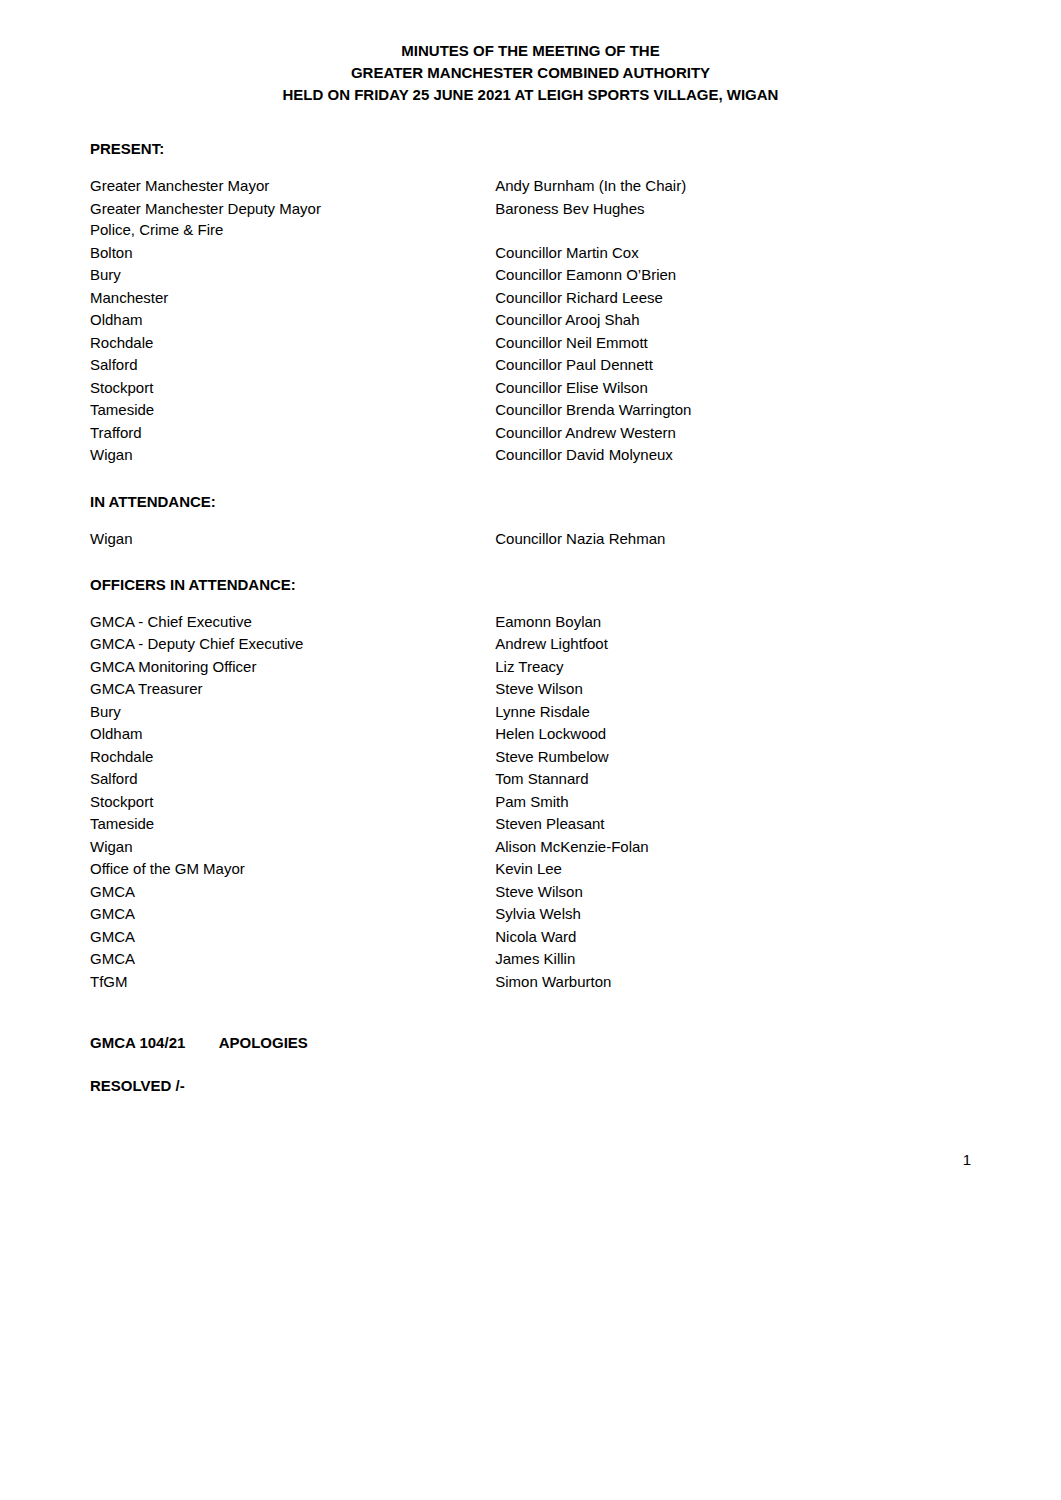MINUTES OF THE MEETING OF THE
GREATER MANCHESTER COMBINED AUTHORITY
HELD ON FRIDAY 25 JUNE 2021 AT LEIGH SPORTS VILLAGE, WIGAN
PRESENT:
| Greater Manchester Mayor | Andy Burnham (In the Chair) |
| Greater Manchester Deputy Mayor Police, Crime & Fire | Baroness Bev Hughes |
| Bolton | Councillor Martin Cox |
| Bury | Councillor Eamonn O’Brien |
| Manchester | Councillor Richard Leese |
| Oldham | Councillor Arooj Shah |
| Rochdale | Councillor Neil Emmott |
| Salford | Councillor Paul Dennett |
| Stockport | Councillor Elise Wilson |
| Tameside | Councillor Brenda Warrington |
| Trafford | Councillor Andrew Western |
| Wigan | Councillor David Molyneux |
IN ATTENDANCE:
| Wigan | Councillor Nazia Rehman |
OFFICERS IN ATTENDANCE:
| GMCA - Chief Executive | Eamonn Boylan |
| GMCA - Deputy Chief Executive | Andrew Lightfoot |
| GMCA Monitoring Officer | Liz Treacy |
| GMCA Treasurer | Steve Wilson |
| Bury | Lynne Risdale |
| Oldham | Helen Lockwood |
| Rochdale | Steve Rumbelow |
| Salford | Tom Stannard |
| Stockport | Pam Smith |
| Tameside | Steven Pleasant |
| Wigan | Alison McKenzie-Folan |
| Office of the GM Mayor | Kevin Lee |
| GMCA | Steve Wilson |
| GMCA | Sylvia Welsh |
| GMCA | Nicola Ward |
| GMCA | James Killin |
| TfGM | Simon Warburton |
GMCA 104/21 APOLOGIES
RESOLVED /-
1